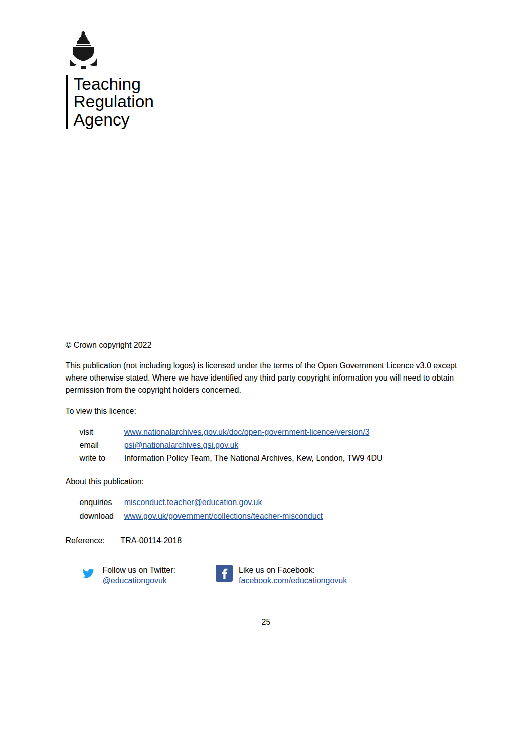Teaching Regulation Agency
© Crown copyright 2022
This publication (not including logos) is licensed under the terms of the Open Government Licence v3.0 except where otherwise stated. Where we have identified any third party copyright information you will need to obtain permission from the copyright holders concerned.
To view this licence:
visit
www.nationalarchives.gov.uk/doc/open-government-licence/version/3
email
psi@nationalarchives.gsi.gov.uk
write to
Information Policy Team, The National Archives, Kew, London, TW9 4DU
About this publication:
enquiries
misconduct.teacher@education.gov.uk
download
www.gov.uk/government/collections/teacher-misconduct
Reference: TRA-00114-2018
Follow us on Twitter:
@educationgovuk
Like us on Facebook:
facebook.com/educationgovuk
25